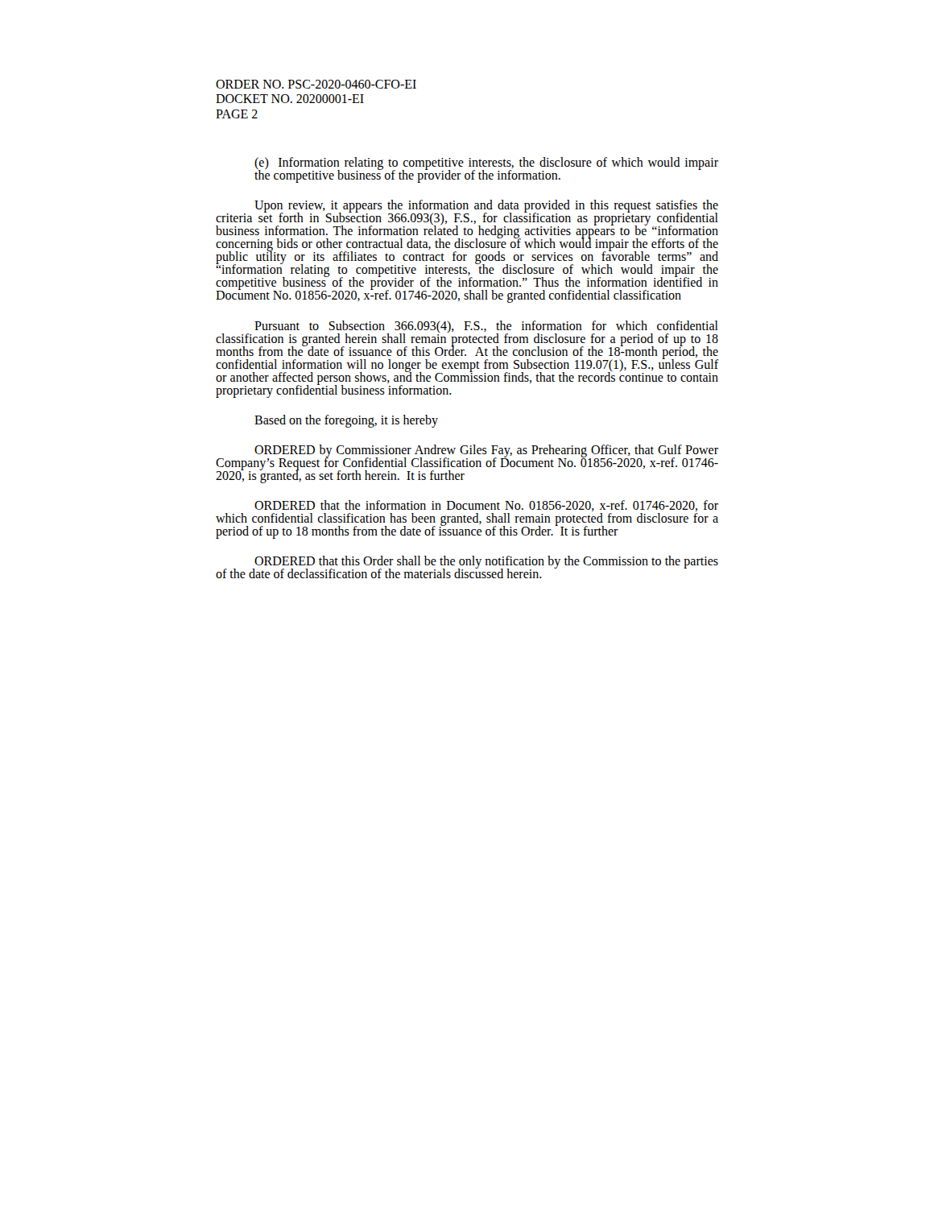ORDER NO. PSC-2020-0460-CFO-EI
DOCKET NO. 20200001-EI
PAGE 2
(e) Information relating to competitive interests, the disclosure of which would impair the competitive business of the provider of the information.
Upon review, it appears the information and data provided in this request satisfies the criteria set forth in Subsection 366.093(3), F.S., for classification as proprietary confidential business information. The information related to hedging activities appears to be “information concerning bids or other contractual data, the disclosure of which would impair the efforts of the public utility or its affiliates to contract for goods or services on favorable terms” and “information relating to competitive interests, the disclosure of which would impair the competitive business of the provider of the information.” Thus the information identified in Document No. 01856-2020, x-ref. 01746-2020, shall be granted confidential classification
Pursuant to Subsection 366.093(4), F.S., the information for which confidential classification is granted herein shall remain protected from disclosure for a period of up to 18 months from the date of issuance of this Order. At the conclusion of the 18-month period, the confidential information will no longer be exempt from Subsection 119.07(1), F.S., unless Gulf or another affected person shows, and the Commission finds, that the records continue to contain proprietary confidential business information.
Based on the foregoing, it is hereby
ORDERED by Commissioner Andrew Giles Fay, as Prehearing Officer, that Gulf Power Company’s Request for Confidential Classification of Document No. 01856-2020, x-ref. 01746-2020, is granted, as set forth herein. It is further
ORDERED that the information in Document No. 01856-2020, x-ref. 01746-2020, for which confidential classification has been granted, shall remain protected from disclosure for a period of up to 18 months from the date of issuance of this Order. It is further
ORDERED that this Order shall be the only notification by the Commission to the parties of the date of declassification of the materials discussed herein.